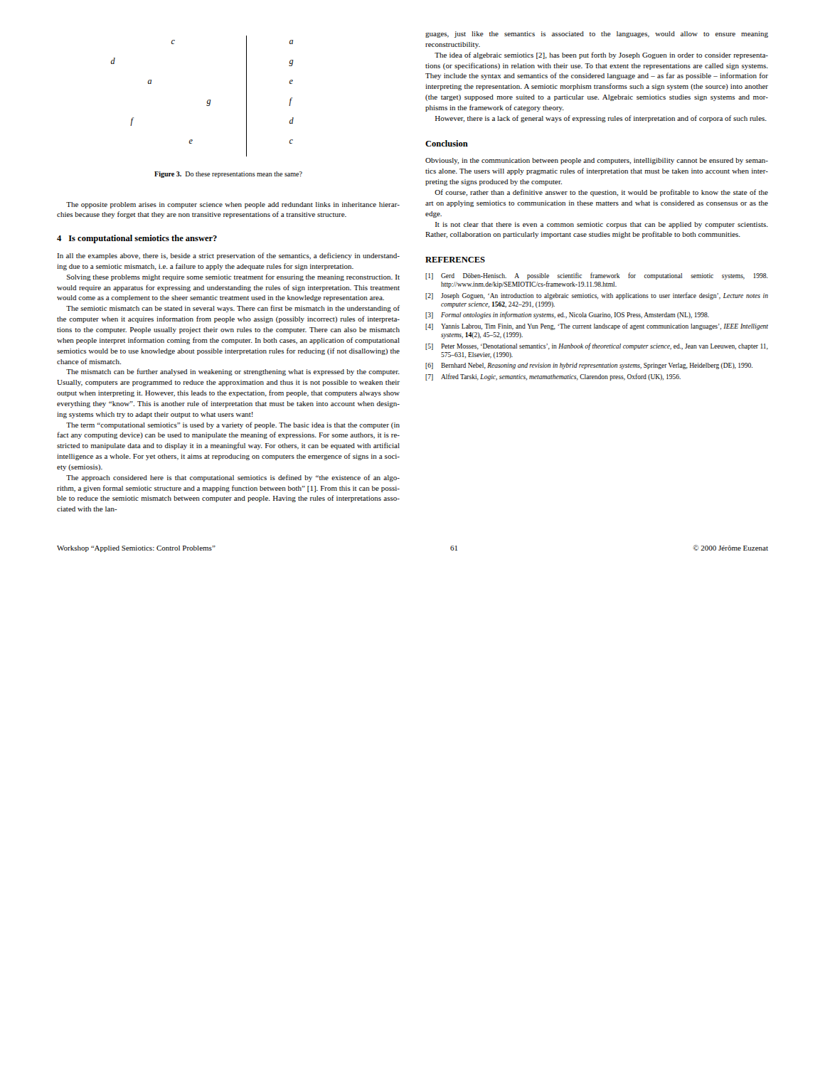c d a g f e
a g e f d c
Figure 3. Do these representations mean the same?
The opposite problem arises in computer science when people add redundant links in inheritance hierarchies because they forget that they are non transitive representations of a transitive structure.
4 Is computational semiotics the answer?
In all the examples above, there is, beside a strict preservation of the semantics, a deficiency in understanding due to a semiotic mismatch, i.e. a failure to apply the adequate rules for sign interpretation.
Solving these problems might require some semiotic treatment for ensuring the meaning reconstruction. It would require an apparatus for expressing and understanding the rules of sign interpretation. This treatment would come as a complement to the sheer semantic treatment used in the knowledge representation area.
The semiotic mismatch can be stated in several ways. There can first be mismatch in the understanding of the computer when it acquires information from people who assign (possibly incorrect) rules of interpretations to the computer. People usually project their own rules to the computer. There can also be mismatch when people interpret information coming from the computer. In both cases, an application of computational semiotics would be to use knowledge about possible interpretation rules for reducing (if not disallowing) the chance of mismatch.
The mismatch can be further analysed in weakening or strengthening what is expressed by the computer. Usually, computers are programmed to reduce the approximation and thus it is not possible to weaken their output when interpreting it. However, this leads to the expectation, from people, that computers always show everything they “know”. This is another rule of interpretation that must be taken into account when designing systems which try to adapt their output to what users want!
The term “computational semiotics” is used by a variety of people. The basic idea is that the computer (in fact any computing device) can be used to manipulate the meaning of expressions. For some authors, it is restricted to manipulate data and to display it in a meaningful way. For others, it can be equated with artificial intelligence as a whole. For yet others, it aims at reproducing on computers the emergence of signs in a society (semiosis).
The approach considered here is that computational semiotics is defined by “the existence of an algorithm, a given formal semiotic structure and a mapping function between both” [1]. From this it can be possible to reduce the semiotic mismatch between computer and people. Having the rules of interpretations associated with the lan-
guages, just like the semantics is associated to the languages, would allow to ensure meaning reconstructibility.
The idea of algebraic semiotics [2], has been put forth by Joseph Goguen in order to consider representations (or specifications) in relation with their use. To that extent the representations are called sign systems. They include the syntax and semantics of the considered language and – as far as possible – information for interpreting the representation. A semiotic morphism transforms such a sign system (the source) into another (the target) supposed more suited to a particular use. Algebraic semiotics studies sign systems and morphisms in the framework of category theory.
However, there is a lack of general ways of expressing rules of interpretation and of corpora of such rules.
Conclusion
Obviously, in the communication between people and computers, intelligibility cannot be ensured by semantics alone. The users will apply pragmatic rules of interpretation that must be taken into account when interpreting the signs produced by the computer.
Of course, rather than a definitive answer to the question, it would be profitable to know the state of the art on applying semiotics to communication in these matters and what is considered as consensus or as the edge.
It is not clear that there is even a common semiotic corpus that can be applied by computer scientists. Rather, collaboration on particularly important case studies might be profitable to both communities.
REFERENCES
[1]
Gerd Döben-Henisch. A possible scientific framework for computational semiotic systems, 1998. http://www.inm.de/kip/SEMIOTIC/cs-framework-19.11.98.html.
[2]
Joseph Goguen, ‘An introduction to algebraic semiotics, with applications to user interface design’, Lecture notes in computer science, 1562, 242–291, (1999).
[3]
Formal ontologies in information systems, ed., Nicola Guarino, IOS Press, Amsterdam (NL), 1998.
[4]
Yannis Labrou, Tim Finin, and Yun Peng, ‘The current landscape of agent communication languages’, IEEE Intelligent systems, 14(2), 45–52, (1999).
[5]
Peter Mosses, ‘Denotational semantics’, in Hanbook of theoretical computer science, ed., Jean van Leeuwen, chapter 11, 575–631, Elsevier, (1990).
[6]
Bernhard Nebel, Reasoning and revision in hybrid representation systems, Springer Verlag, Heidelberg (DE), 1990.
[7]
Alfred Tarski, Logic, semantics, metamathematics, Clarendon press, Oxford (UK), 1956.
Workshop “Applied Semiotics: Control Problems”
61
© 2000 Jérôme Euzenat